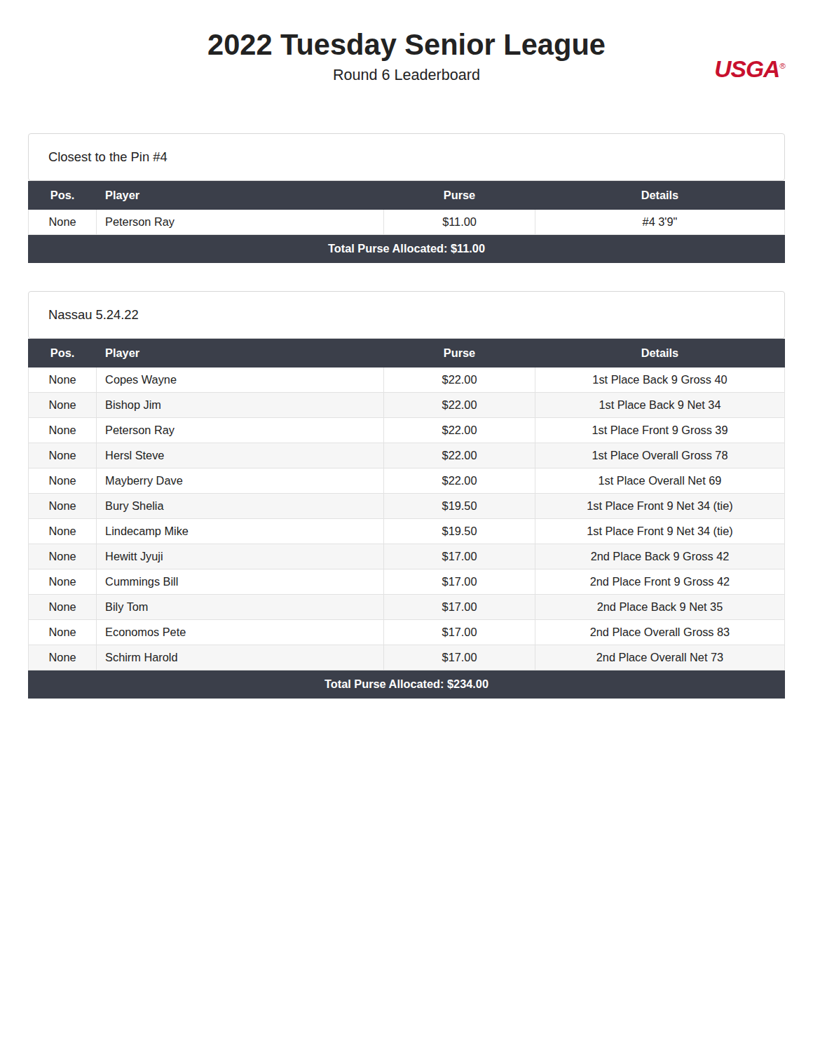USGA®
2022 Tuesday Senior League
Round 6 Leaderboard
Closest to the Pin #4
| Pos. | Player | Purse | Details |
| --- | --- | --- | --- |
| None | Peterson Ray | $11.00 | #4 3'9" |
| Total Purse Allocated: $11.00 |
Nassau 5.24.22
| Pos. | Player | Purse | Details |
| --- | --- | --- | --- |
| None | Copes Wayne | $22.00 | 1st Place Back 9 Gross 40 |
| None | Bishop Jim | $22.00 | 1st Place Back 9 Net 34 |
| None | Peterson Ray | $22.00 | 1st Place Front 9 Gross 39 |
| None | Hersl Steve | $22.00 | 1st Place Overall Gross 78 |
| None | Mayberry Dave | $22.00 | 1st Place Overall Net 69 |
| None | Bury Shelia | $19.50 | 1st Place Front 9 Net 34 (tie) |
| None | Lindecamp Mike | $19.50 | 1st Place Front 9 Net 34 (tie) |
| None | Hewitt Jyuji | $17.00 | 2nd Place Back 9 Gross 42 |
| None | Cummings Bill | $17.00 | 2nd Place Front 9 Gross 42 |
| None | Bily Tom | $17.00 | 2nd Place Back 9 Net 35 |
| None | Economos Pete | $17.00 | 2nd Place Overall Gross 83 |
| None | Schirm Harold | $17.00 | 2nd Place Overall Net 73 |
| Total Purse Allocated: $234.00 |